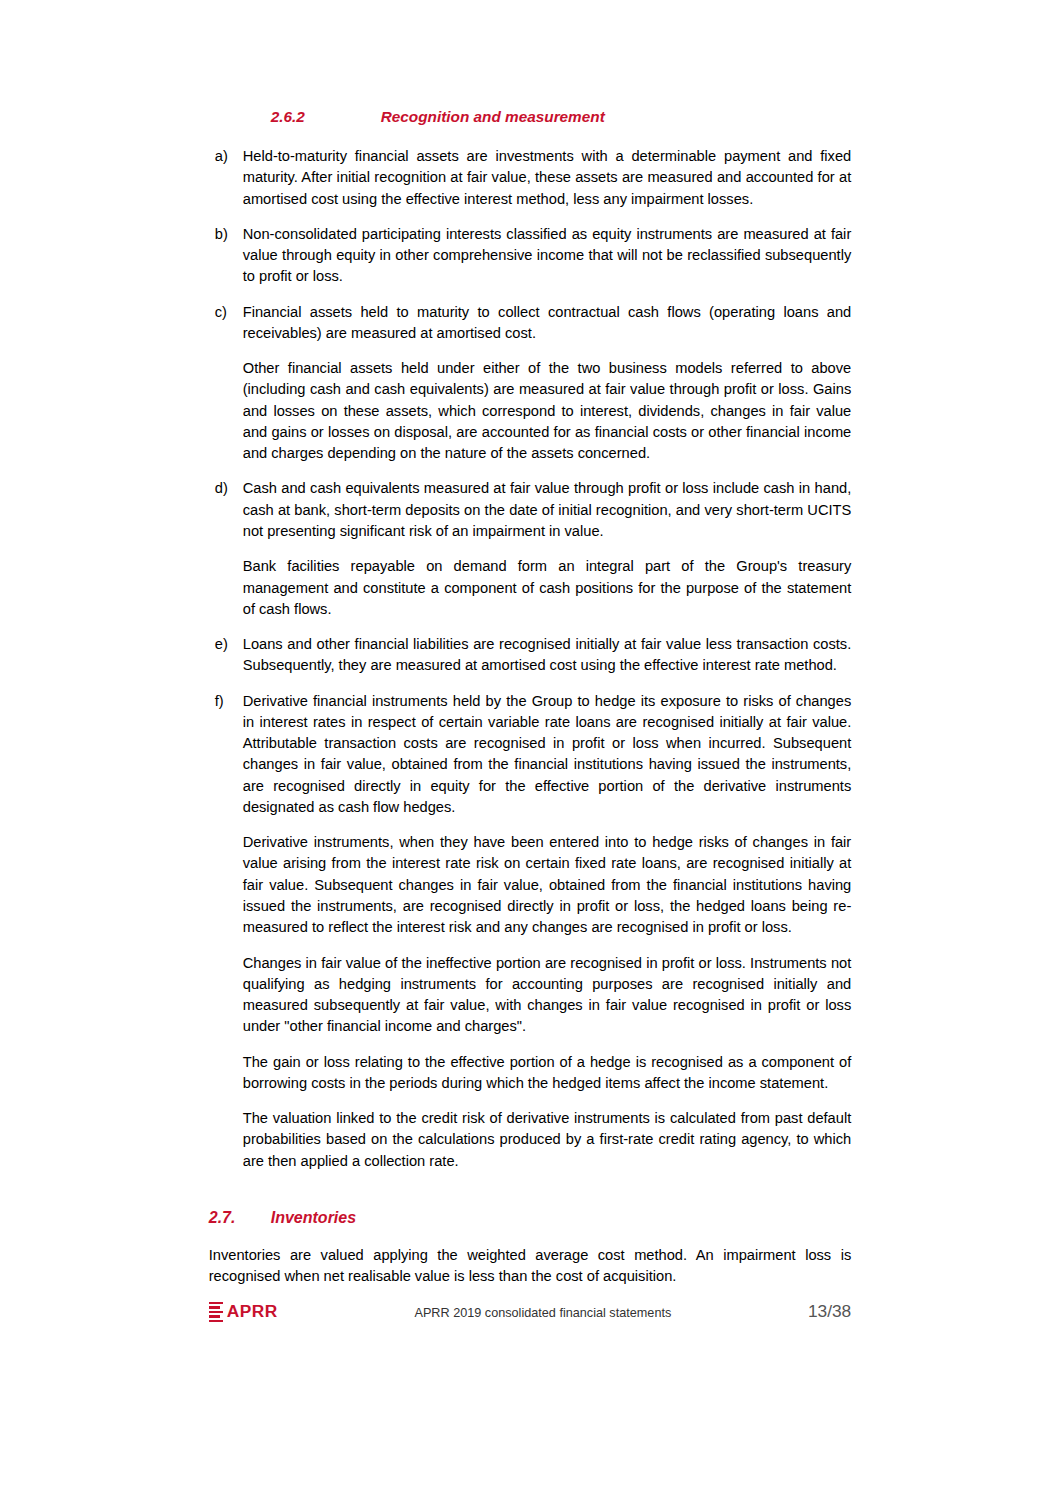2.6.2 Recognition and measurement
a)
Held-to-maturity financial assets are investments with a determinable payment and fixed maturity. After initial recognition at fair value, these assets are measured and accounted for at amortised cost using the effective interest method, less any impairment losses.
b)
Non-consolidated participating interests classified as equity instruments are measured at fair value through equity in other comprehensive income that will not be reclassified subsequently to profit or loss.
c)
Financial assets held to maturity to collect contractual cash flows (operating loans and receivables) are measured at amortised cost.
Other financial assets held under either of the two business models referred to above (including cash and cash equivalents) are measured at fair value through profit or loss. Gains and losses on these assets, which correspond to interest, dividends, changes in fair value and gains or losses on disposal, are accounted for as financial costs or other financial income and charges depending on the nature of the assets concerned.
d)
Cash and cash equivalents measured at fair value through profit or loss include cash in hand, cash at bank, short-term deposits on the date of initial recognition, and very short-term UCITS not presenting significant risk of an impairment in value.
Bank facilities repayable on demand form an integral part of the Group's treasury management and constitute a component of cash positions for the purpose of the statement of cash flows.
e)
Loans and other financial liabilities are recognised initially at fair value less transaction costs. Subsequently, they are measured at amortised cost using the effective interest rate method.
f)
Derivative financial instruments held by the Group to hedge its exposure to risks of changes in interest rates in respect of certain variable rate loans are recognised initially at fair value. Attributable transaction costs are recognised in profit or loss when incurred. Subsequent changes in fair value, obtained from the financial institutions having issued the instruments, are recognised directly in equity for the effective portion of the derivative instruments designated as cash flow hedges.
Derivative instruments, when they have been entered into to hedge risks of changes in fair value arising from the interest rate risk on certain fixed rate loans, are recognised initially at fair value. Subsequent changes in fair value, obtained from the financial institutions having issued the instruments, are recognised directly in profit or loss, the hedged loans being re-measured to reflect the interest risk and any changes are recognised in profit or loss.
Changes in fair value of the ineffective portion are recognised in profit or loss. Instruments not qualifying as hedging instruments for accounting purposes are recognised initially and measured subsequently at fair value, with changes in fair value recognised in profit or loss under "other financial income and charges".
The gain or loss relating to the effective portion of a hedge is recognised as a component of borrowing costs in the periods during which the hedged items affect the income statement.
The valuation linked to the credit risk of derivative instruments is calculated from past default probabilities based on the calculations produced by a first-rate credit rating agency, to which are then applied a collection rate.
2.7. Inventories
Inventories are valued applying the weighted average cost method. An impairment loss is recognised when net realisable value is less than the cost of acquisition.
APRR
APRR 2019 consolidated financial statements
13/38